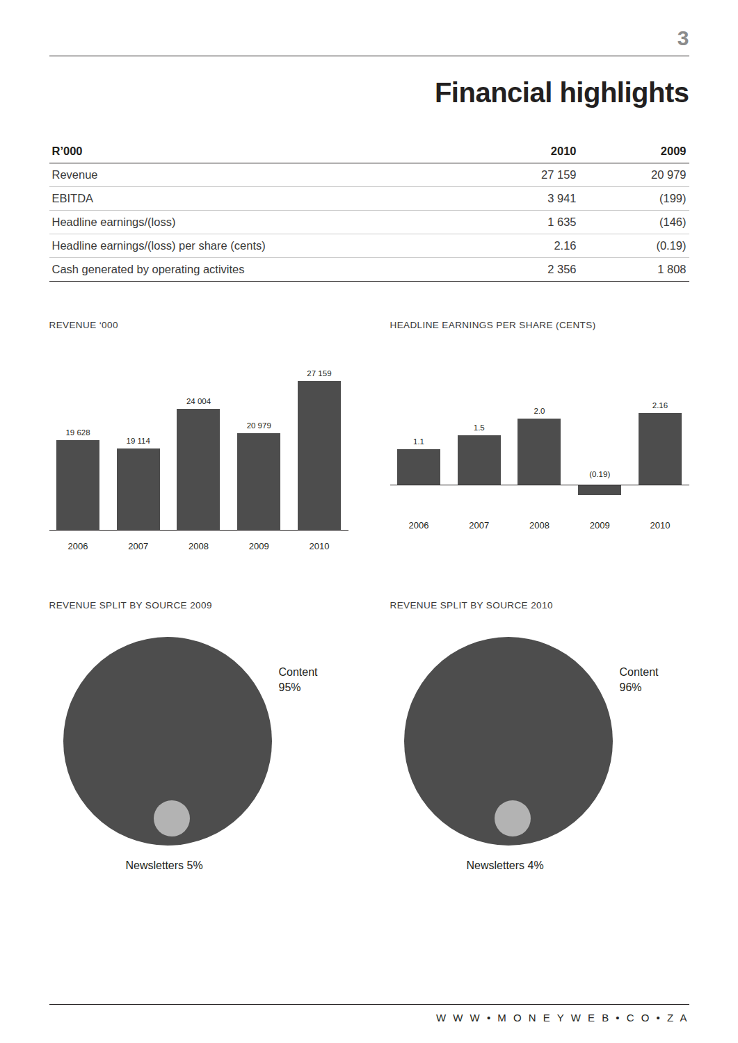3
Financial highlights
| R’000 | 2010 | 2009 |
| --- | --- | --- |
| Revenue | 27 159 | 20 979 |
| EBITDA | 3 941 | (199) |
| Headline earnings/(loss) | 1 635 | (146) |
| Headline earnings/(loss) per share (cents) | 2.16 | (0.19) |
| Cash generated by operating activites | 2 356 | 1 808 |
REVENUE ‘000
19 628
19 114
24 004
20 979
27 159
20062007200820092010
HEADLINE EARNINGS PER SHARE (CENTS)
1.1
1.5
2.0
2.16
(0.19)
20062007200820092010
REVENUE SPLIT BY SOURCE 2009
Content
95%
Newsletters 5%
REVENUE SPLIT BY SOURCE 2010
Content
96%
Newsletters 4%
W W W • M O N E Y W E B • C O • Z A